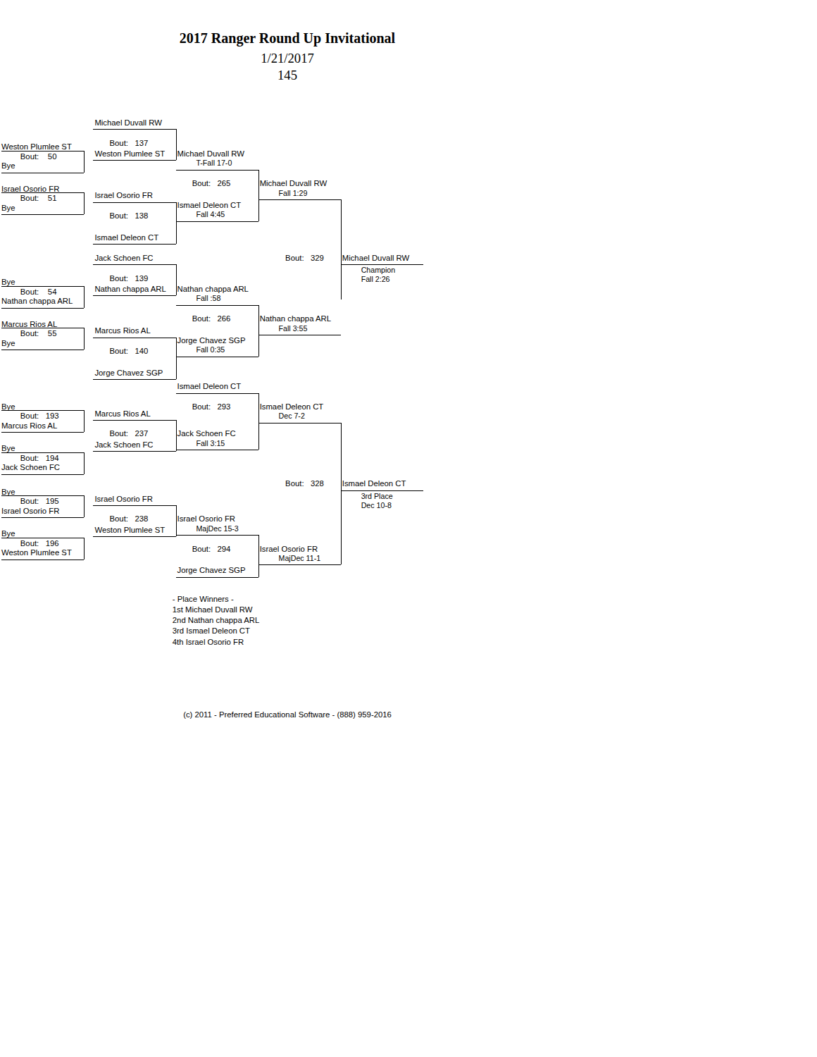2017 Ranger Round Up Invitational
1/21/2017
145
Michael Duvall RW
Weston Plumlee ST
Bout: 50
Bye
Bout: 137
Weston Plumlee ST
Israel Osorio FR
Bout: 51
Bye
Israel Osorio FR
Bout: 138
Ismael Deleon CT
Michael Duvall RW
T-Fall 17-0
Bout: 265
Ismael Deleon CT
Fall 4:45
Michael Duvall RW
Fall 1:29
Jack Schoen FC
Bye
Bout: 54
Nathan chappa ARL
Bout: 139
Nathan chappa ARL
Marcus Rios AL
Bout: 55
Bye
Marcus Rios AL
Bout: 140
Jorge Chavez SGP
Nathan chappa ARL
Fall :58
Bout: 266
Jorge Chavez SGP
Fall 0:35
Nathan chappa ARL
Fall 3:55
Bout: 329
Michael Duvall RW
Champion
Fall 2:26
Ismael Deleon CT
Bye
Bout: 193
Marcus Rios AL
Marcus Rios AL
Bout: 237
Jack Schoen FC
Bye
Bout: 194
Jack Schoen FC
Bout: 293
Ismael Deleon CT
Dec 7-2
Jack Schoen FC
Fall 3:15
Bye
Bout: 195
Israel Osorio FR
Israel Osorio FR
Bout: 238
Weston Plumlee ST
Bye
Bout: 196
Weston Plumlee ST
Israel Osorio FR
MajDec 15-3
Bout: 294
Jorge Chavez SGP
Israel Osorio FR
MajDec 11-1
Bout: 328
Ismael Deleon CT
3rd Place
Dec 10-8
- Place Winners -
1st Michael Duvall RW
2nd Nathan chappa ARL
3rd Ismael Deleon CT
4th Israel Osorio FR
(c) 2011 - Preferred Educational Software - (888) 959-2016